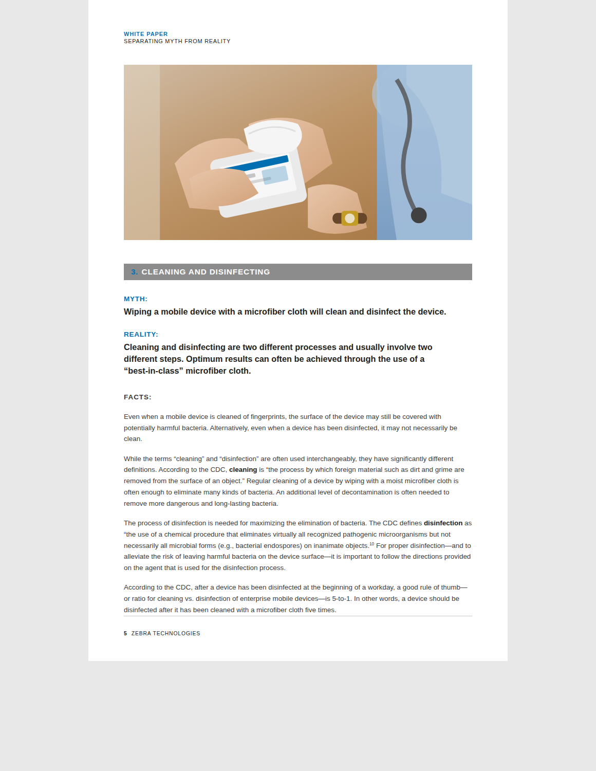WHITE PAPER
SEPARATING MYTH FROM REALITY
3. CLEANING AND DISINFECTING
MYTH:
Wiping a mobile device with a microfiber cloth will clean and disinfect the device.
REALITY:
Cleaning and disinfecting are two different processes and usually involve two different steps. Optimum results can often be achieved through the use of a “best-in-class” microfiber cloth.
FACTS:
Even when a mobile device is cleaned of fingerprints, the surface of the device may still be covered with potentially harmful bacteria. Alternatively, even when a device has been disinfected, it may not necessarily be clean.
While the terms “cleaning” and “disinfection” are often used interchangeably, they have significantly different definitions. According to the CDC, cleaning is “the process by which foreign material such as dirt and grime are removed from the surface of an object.” Regular cleaning of a device by wiping with a moist microfiber cloth is often enough to eliminate many kinds of bacteria. An additional level of decontamination is often needed to remove more dangerous and long-lasting bacteria.
The process of disinfection is needed for maximizing the elimination of bacteria. The CDC defines disinfection as “the use of a chemical procedure that eliminates virtually all recognized pathogenic microorganisms but not necessarily all microbial forms (e.g., bacterial endospores) on inanimate objects.10 For proper disinfection—and to alleviate the risk of leaving harmful bacteria on the device surface—it is important to follow the directions provided on the agent that is used for the disinfection process.
According to the CDC, after a device has been disinfected at the beginning of a workday, a good rule of thumb—or ratio for cleaning vs. disinfection of enterprise mobile devices—is 5-to-1. In other words, a device should be disinfected after it has been cleaned with a microfiber cloth five times.
5 ZEBRA TECHNOLOGIES